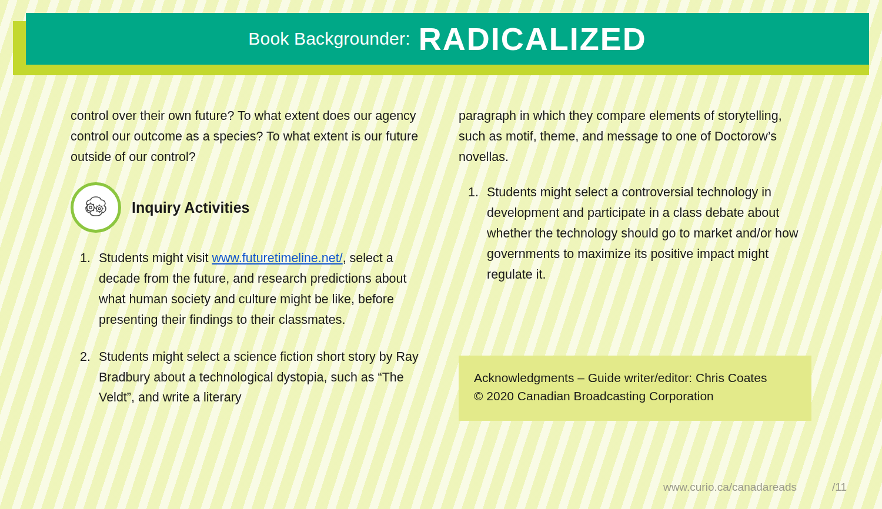Book Backgrounder: RADICALIZED
control over their own future? To what extent does our agency control our outcome as a species? To what extent is our future outside of our control?
Inquiry Activities
1. Students might visit www.futuretimeline.net/, select a decade from the future, and research predictions about what human society and culture might be like, before presenting their findings to their classmates.
2. Students might select a science fiction short story by Ray Bradbury about a technological dystopia, such as “The Veldt”, and write a literary
paragraph in which they compare elements of storytelling, such as motif, theme, and message to one of Doctorow’s novellas.
1. Students might select a controversial technology in development and participate in a class debate about whether the technology should go to market and/or how governments to maximize its positive impact might regulate it.
Acknowledgments – Guide writer/editor: Chris Coates
© 2020 Canadian Broadcasting Corporation
www.curio.ca/canadareads /11